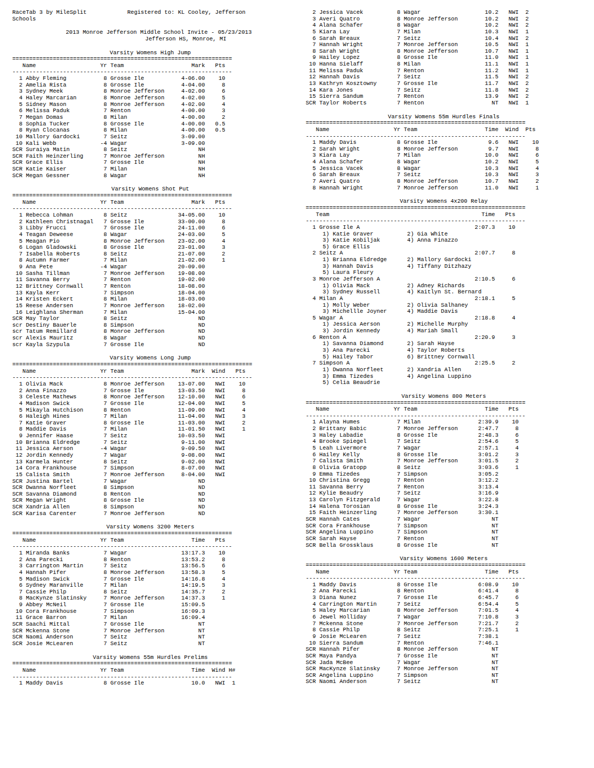RaceTab 3 by MileSplit            Registered to: KL Cooley, Jefferson
Schools
     2013 Monroe Jefferson Middle School Invite - 05/23/2013
                     Jefferson HS, Monroe, MI
Varsity Womens High Jump
=================================================================
   Name                   Yr Team                    Mark   Pts
-----------------------------------------------------------------
  1 Abby Fleming           8 Grosse Ile           4-06.00    10
  2 Amelia Rista           8 Grosse Ile           4-04.00     8
  3 Sydney Meek            8 Monroe Jefferson     4-02.00     6
  4 Haley Marcarian        8 Monroe Jefferson     4-02.00     5
  5 Sidney Mason           8 Monroe Jefferson     4-02.00     4
  6 Melissa Paduk          7 Renton               4-00.00     3
  7 Megan Domas            8 Milan                4-00.00     2
  8 Sophia Tucker          8 Grosse Ile           4-00.00   0.5
  8 Ryan Clocanas          8 Milan                4-00.00   0.5
 10 Mallory Gardocki       7 Seitz                3-09.00
 10 Kali Webb             -4 Wagar                3-09.00
SCR Suraiya Matin          8 Seitz                     NH
SCR Faith Heinzerling      7 Monroe Jefferson          NH
SCR Grace Ellis            7 Grosse Ile                NH
SCR Katie Kaiser           7 Milan                     NH
SCR Megan Gessner          8 Wagar                     NH
Varsity Womens Shot Put
=================================================================
   Name                   Yr Team                    Mark   Pts
-----------------------------------------------------------------
  1 Rebecca Lohman         8 Seitz               34-05.00    10
  2 Kathleen Christnagal   7 Grosse Ile          33-00.00     8
  3 Libby Frucci           7 Grosse Ile          24-11.00     6
  4 Teagan Deweese         8 Wagar               24-03.00     5
  5 Meagan Pio             8 Monroe Jefferson    23-02.00     4
  6 Logan Gladowski        8 Grosse Ile          23-01.00     3
  7 Isabella Roberts       8 Seitz               21-07.00     2
  8 Autumn Farmer          7 Milan               21-02.00     1
  9 Ana Pete              -4 Wagar               20-09.00
 10 Sasha Tillman          7 Monroe Jefferson    19-08.00
 11 Savanna Berry          7 Renton              19-02.00
 12 Brittney Cornwall      7 Renton              18-08.00
 13 Kayla Kerr             7 Simpson             18-04.00
 14 Kristen Eckert         8 Milan               18-03.00
 15 Reese Andersen         7 Monroe Jefferson    18-02.00
 16 Leighlana Sherman      7 Milan               15-04.00
SCR May Taylor             8 Seitz                     ND
scr Destiny Bauerle        8 Simpson                   ND
scr Tatum Remillard        8 Monroe Jefferson          ND
scr Alexis Mauritz         8 Wagar                     ND
scr Kayla Szypula          7 Grosse Ile                ND
Varsity Womens Long Jump
=======================================================================
   Name                   Yr Team                    Mark  Wind   Pts
-----------------------------------------------------------------------
  1 Olivia Mack            8 Monroe Jefferson    13-07.00   NWI    10
  2 Anna Finazzo           7 Grosse Ile          13-03.50   NWI     8
  3 Celeste Mathews        8 Monroe Jefferson    12-10.00   NWI     6
  4 Madison Swick          7 Grosse Ile          12-04.00   NWI     5
  5 Mikayla Hutchison      8 Renton              11-09.00   NWI     4
  6 Haleigh Hines          7 Milan               11-04.00   NWI     3
  7 Katie Graver           8 Grosse Ile          11-03.00   NWI     2
  8 Maddie Davis           7 Milan               11-01.50   NWI     1
  9 Jennifer Haase         7 Seitz               10-03.50   NWI
 10 Brianna Eldredge       7 Seitz                9-11.00   NWI
 11 Jessica Aerson        -4 Wagar                9-09.50   NWI
 12 Jordin Kennedy         7 Wagar                9-08.00   NWI
 13 Karmela Hunter         8 Seitz                9-02.00   NWI
 14 Cora Frankhouse        7 Simpson              8-07.00   NWI
 15 Calista Smith          7 Monroe Jefferson     8-04.00   NWI
SCR Justina Bartel         7 Wagar                     ND
SCR Dwanna Norfleet        8 Simpson                   ND
SCR Savanna Diamond        8 Renton                    ND
SCR Megan Wright           8 Grosse Ile                ND
SCR Xandria Allen          8 Simpson                   ND
SCR Karisa Carenter        7 Monroe Jefferson          ND
Varsity Womens 3200 Meters
=================================================================
   Name                   Yr Team                    Time   Pts
-----------------------------------------------------------------
  1 Miranda Banks          7 Wagar                13:17.3    10
  2 Ana Parecki            8 Renton               13:53.2     8
  3 Carrington Martin      7 Seitz                13:56.5     6
  4 Hannah Pifer           8 Monroe Jefferson     13:58.3     5
  5 Madison Swick          7 Grosse Ile           14:16.8     4
  6 Sydney Maranville      7 Milan                14:19.5     3
  7 Cassie Philp           8 Seitz                14:35.7     2
  8 MacKynze Slatinsky     7 Monroe Jefferson     14:37.3     1
  9 Abbey McNeil           7 Grosse Ile           15:09.5
 10 Cora Frankhouse        7 Simpson              16:09.3
 11 Grace Barron           7 Milan                16:09.4
SCR Saachi Mittal          7 Grosse Ile                NT
SCR Mckenna Stone          7 Monroe Jefferson          NT
SCR Naomi Anderson         7 Seitz                     NT
SCR Josie McLearen         7 Seitz                     NT
Varsity Womens 55m Hurdles Prelims
=================================================================
   Name                   Yr Team                    Time  Wind H#
-----------------------------------------------------------------
  1 Maddy Davis            8 Grosse Ile              10.0   NWI  1
  2 Jessica Vacek          8 Wagar                   10.2   NWI  2
  3 Averi Quatro           8 Monroe Jefferson        10.2   NWI  2
  4 Alana Schafer          8 Wagar                   10.2   NWI  2
  5 Kiara Lay              7 Milan                   10.3   NWI  1
  6 Sarah Breaux           7 Seitz                   10.4   NWI  2
  7 Hannah Wright          7 Monroe Jefferson        10.5   NWI  1
  8 Sarah Wright           8 Monroe Jefferson        10.7   NWI  1
  9 Hailey Lopez           8 Grosse Ile              11.0   NWI  1
 10 Hanna Sielaff          8 Milan                   11.1   NWI  1
 11 Melissa Paduk          7 Renton                  11.2   NWI  1
 12 Hannah Davis           7 Seitz                   11.5   NWI  2
 13 Kathryn Kosztowny      7 Grosse Ile              11.7   NWI  2
 14 Kara Jones             7 Seitz                   11.8   NWI  2
 15 Sierra Sandum          7 Renton                  13.9   NWI  2
SCR Taylor Roberts         7 Renton                    NT   NWI  1
Varsity Womens 55m Hurdles Finals
=================================================================
   Name                   Yr Team                    Time  Wind  Pts
-----------------------------------------------------------------
  1 Maddy Davis            8 Grosse Ile               9.6   NWI    10
  2 Sarah Wright           8 Monroe Jefferson         9.7   NWI     8
  3 Kiara Lay              7 Milan                   10.0   NWI     6
  4 Alana Schafer          8 Wagar                   10.2   NWI     5
  5 Jessica Vacek          8 Wagar                   10.3   NWI     4
  6 Sarah Breaux           7 Seitz                   10.3   NWI     3
  7 Averi Quatro           8 Monroe Jefferson        10.7   NWI     2
  8 Hannah Wright          7 Monroe Jefferson        11.0   NWI     1
Varsity Womens 4x200 Relay
=================================================================
   Team                                             Time   Pts
-----------------------------------------------------------------
  1 Grosse Ile A                                  2:07.3    10
     1) Katie Graver          2) Gia White
     3) Katie Kobiljak        4) Anna Finazzo
     5) Grace Ellis
  2 Seitz A                                       2:07.7     8
     1) Brianna Eldredge      2) Mallory Gardocki
     3) Hannah Davis          4) Tiffany Ditzhazy
     5) Laura Fleury
  3 Monroe Jefferson A                            2:10.5     6
     1) Olivia Mack           2) Adney Richards
     3) Sydney Russell        4) Kaitlyn St. Bernard
  4 Milan A                                       2:18.1     5
     1) Molly Weber           2) Olivia Salhaney
     3) Michellle Joyner      4) Maddie Davis
  5 Wagar A                                       2:18.8     4
     1) Jessica Aerson        2) Michelle Murphy
     3) Jordin Kennedy        4) Mariah Small
  6 Renton A                                      2:20.9     3
     1) Savanna Diamond       2) Sarah Hayse
     3) Ana Parecki           4) Taylor Roberts
     5) Hailey Tabor          6) Brittney Cornwall
  7 Simpson A                                     2:25.5     2
     1) Dwanna Norfleet       2) Xandria Allen
     3) Emma Tizedes          4) Angelina Luppino
     5) Celia Beaudrie
Varsity Womens 800 Meters
=================================================================
   Name                   Yr Team                    Time   Pts
-----------------------------------------------------------------
  1 Alayna Humes           7 Milan                 2:39.9    10
  2 Brittany Babic         7 Monroe Jefferson      2:47.7     8
  3 Haley Labadie          8 Grosse Ile            2:48.3     6
  4 Brooke Spiegel         7 Seitz                 2:54.6     5
  5 Leah Livermore         7 Wagar                 2:57.1     4
  6 Hailey Kelly           8 Grosse Ile            3:01.2     3
  7 Calista Smith          7 Monroe Jefferson      3:01.5     2
  8 Olivia Gratopp         8 Seitz                 3:03.6     1
  9 Emma Tizedes           7 Simpson               3:05.2
 10 Christina Gregg        7 Renton                3:12.2
 11 Savanna Berry          7 Renton                3:13.4
 12 Kylie Beaudry          7 Seitz                 3:16.9
 13 Carolyn Fitzgerald     7 Wagar                 3:22.8
 14 Halena Torosian        8 Grosse Ile            3:24.3
 15 Faith Heinzerling      7 Monroe Jefferson      3:30.1
SCR Hannah Cates           7 Wagar                     NT
SCR Cora Frankhouse        7 Simpson                   NT
SCR Angelina Luppino       7 Simpson                   NT
SCR Sarah Hayse            7 Renton                    NT
SCR Bella Grossklaus       8 Grosse Ile                NT
Varsity Womens 1600 Meters
=================================================================
   Name                   Yr Team                    Time   Pts
-----------------------------------------------------------------
  1 Maddy Davis            8 Grosse Ile            6:08.9    10
  2 Ana Parecki            8 Renton                6:41.4     8
  3 Diana Nunez            7 Grosse Ile            6:45.7     6
  4 Carrington Martin      7 Seitz                 6:54.4     5
  5 Haley Marcarian        8 Monroe Jefferson      7:01.5     4
  6 Jewel Holliday         7 Wagar                 7:10.8     3
  7 Mckenna Stone          7 Monroe Jefferson      7:21.7     2
  8 Cassie Philp           8 Seitz                 7:25.1     1
  9 Josie McLearen         7 Seitz                 7:38.1
 10 Sierra Sandum          7 Renton                7:46.1
SCR Hannah Pifer           8 Monroe Jefferson          NT
SCR Maya Pandya            7 Grosse Ile                NT
SCR Jada McBee             7 Wagar                     NT
SCR MacKynze Slatinsky     7 Monroe Jefferson          NT
SCR Angelina Luppino       7 Simpson                   NT
SCR Naomi Anderson         7 Seitz                     NT